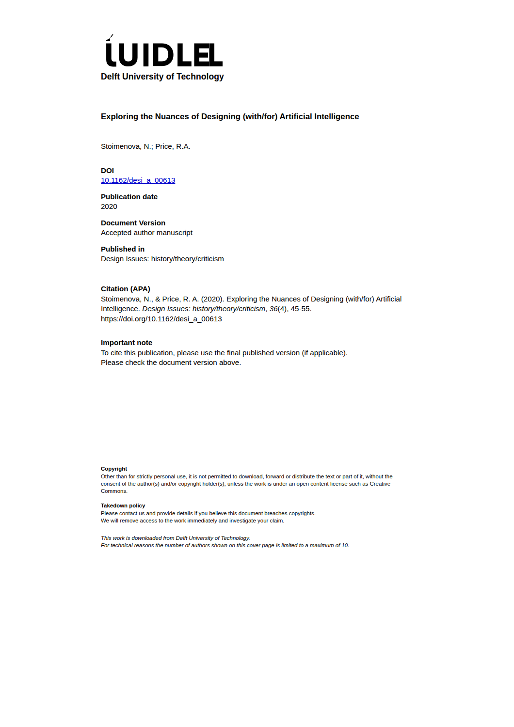Delft University of Technology
Exploring the Nuances of Designing (with/for) Artificial Intelligence
Stoimenova, N.; Price, R.A.
DOI 10.1162/desi_a_00613
Publication date 2020
Document Version Accepted author manuscript
Published in Design Issues: history/theory/criticism
Citation (APA)
Stoimenova, N., & Price, R. A. (2020). Exploring the Nuances of Designing (with/for) Artificial Intelligence. Design Issues: history/theory/criticism, 36(4), 45-55. https://doi.org/10.1162/desi_a_00613
Important note
To cite this publication, please use the final published version (if applicable).
Please check the document version above.
Copyright
Other than for strictly personal use, it is not permitted to download, forward or distribute the text or part of it, without the consent of the author(s) and/or copyright holder(s), unless the work is under an open content license such as Creative Commons.
Takedown policy
Please contact us and provide details if you believe this document breaches copyrights.
We will remove access to the work immediately and investigate your claim.
This work is downloaded from Delft University of Technology.
For technical reasons the number of authors shown on this cover page is limited to a maximum of 10.